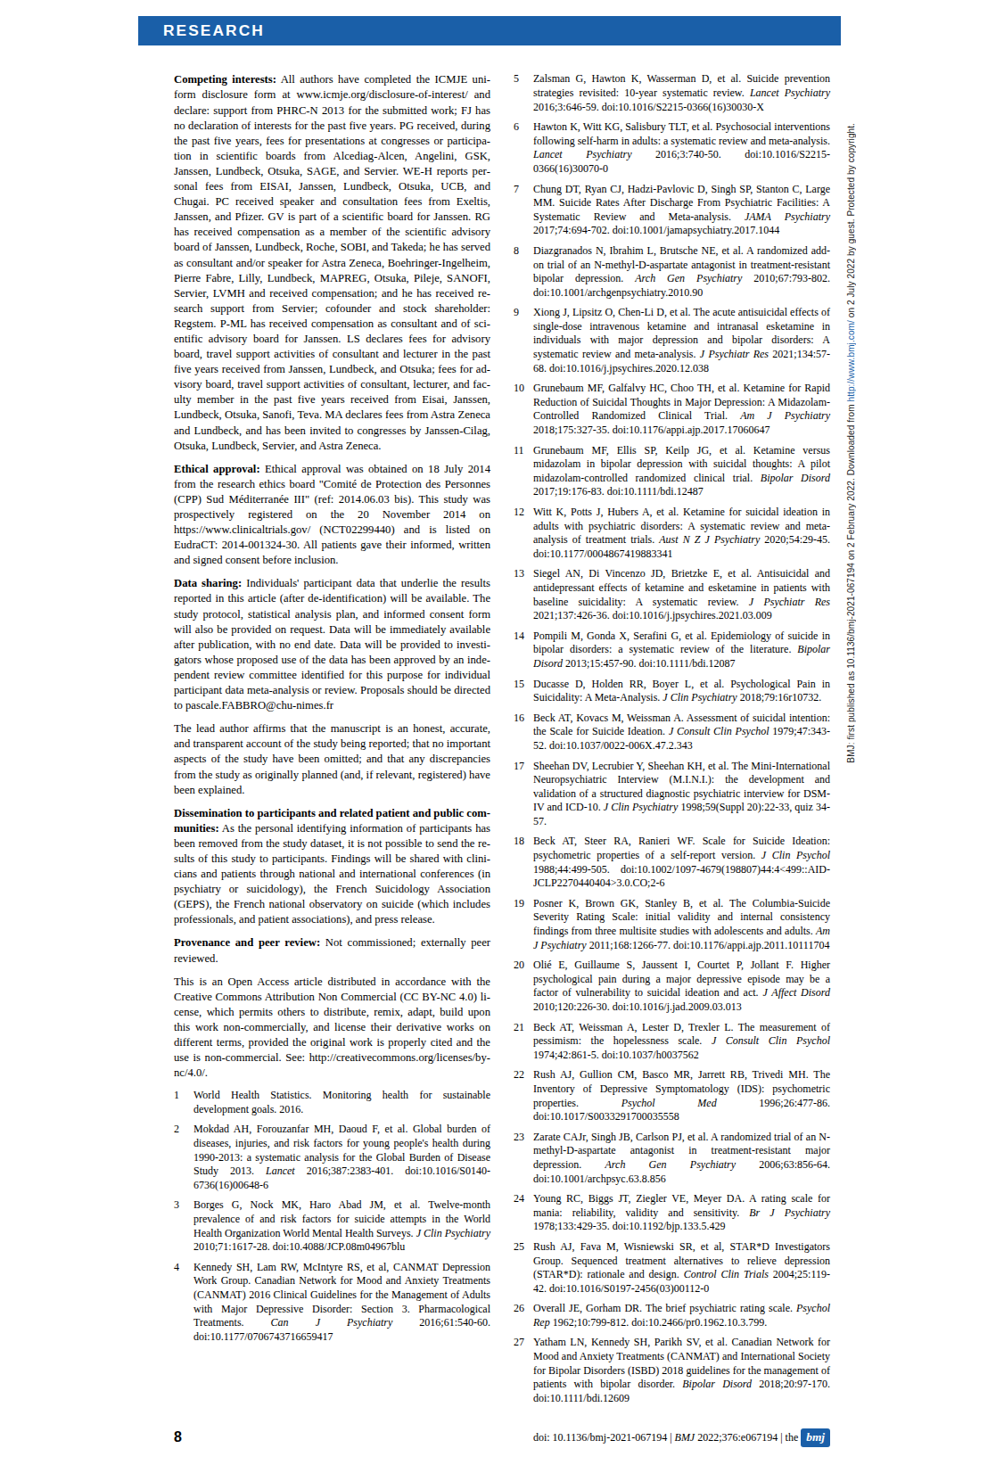RESEARCH
BMJ: first published as 10.1136/bmj-2021-067194 on 2 February 2022. Downloaded from http://www.bmj.com/ on 2 July 2022 by guest. Protected by copyright.
Competing interests: All authors have completed the ICMJE uniform disclosure form at www.icmje.org/disclosure-of-interest/ and declare: support from PHRC-N 2013 for the submitted work; FJ has no declaration of interests for the past five years. PG received, during the past five years, fees for presentations at congresses or participation in scientific boards from Alcediag-Alcen, Angelini, GSK, Janssen, Lundbeck, Otsuka, SAGE, and Servier. WE-H reports personal fees from EISAI, Janssen, Lundbeck, Otsuka, UCB, and Chugai. PC received speaker and consultation fees from Exeltis, Janssen, and Pfizer. GV is part of a scientific board for Janssen. RG has received compensation as a member of the scientific advisory board of Janssen, Lundbeck, Roche, SOBI, and Takeda; he has served as consultant and/or speaker for Astra Zeneca, Boehringer-Ingelheim, Pierre Fabre, Lilly, Lundbeck, MAPREG, Otsuka, Pileje, SANOFI, Servier, LVMH and received compensation; and he has received research support from Servier; cofounder and stock shareholder: Regstem. P-ML has received compensation as consultant and of scientific advisory board for Janssen. LS declares fees for advisory board, travel support activities of consultant and lecturer in the past five years received from Janssen, Lundbeck, and Otsuka; fees for advisory board, travel support activities of consultant, lecturer, and faculty member in the past five years received from Eisai, Janssen, Lundbeck, Otsuka, Sanofi, Teva. MA declares fees from Astra Zeneca and Lundbeck, and has been invited to congresses by Janssen-Cilag, Otsuka, Lundbeck, Servier, and Astra Zeneca.
Ethical approval: Ethical approval was obtained on 18 July 2014 from the research ethics board "Comité de Protection des Personnes (CPP) Sud Méditerranée III" (ref: 2014.06.03 bis). This study was prospectively registered on the 20 November 2014 on https://www.clinicaltrials.gov/ (NCT02299440) and is listed on EudraCT: 2014-001324-30. All patients gave their informed, written and signed consent before inclusion.
Data sharing: Individuals' participant data that underlie the results reported in this article (after de-identification) will be available. The study protocol, statistical analysis plan, and informed consent form will also be provided on request. Data will be immediately available after publication, with no end date. Data will be provided to investigators whose proposed use of the data has been approved by an independent review committee identified for this purpose for individual participant data meta-analysis or review. Proposals should be directed to pascale.FABBRO@chu-nimes.fr
The lead author affirms that the manuscript is an honest, accurate, and transparent account of the study being reported; that no important aspects of the study have been omitted; and that any discrepancies from the study as originally planned (and, if relevant, registered) have been explained.
Dissemination to participants and related patient and public communities: As the personal identifying information of participants has been removed from the study dataset, it is not possible to send the results of this study to participants. Findings will be shared with clinicians and patients through national and international conferences (in psychiatry or suicidology), the French Suicidology Association (GEPS), the French national observatory on suicide (which includes professionals, and patient associations), and press release.
Provenance and peer review: Not commissioned; externally peer reviewed.
This is an Open Access article distributed in accordance with the Creative Commons Attribution Non Commercial (CC BY-NC 4.0) license, which permits others to distribute, remix, adapt, build upon this work non-commercially, and license their derivative works on different terms, provided the original work is properly cited and the use is non-commercial. See: http://creativecommons.org/licenses/by-nc/4.0/.
1 World Health Statistics. Monitoring health for sustainable development goals. 2016.
2 Mokdad AH, Forouzanfar MH, Daoud F, et al. Global burden of diseases, injuries, and risk factors for young people's health during 1990-2013: a systematic analysis for the Global Burden of Disease Study 2013. Lancet 2016;387:2383-401. doi:10.1016/S0140-6736(16)00648-6
3 Borges G, Nock MK, Haro Abad JM, et al. Twelve-month prevalence of and risk factors for suicide attempts in the World Health Organization World Mental Health Surveys. J Clin Psychiatry 2010;71:1617-28. doi:10.4088/JCP.08m04967blu
4 Kennedy SH, Lam RW, McIntyre RS, et al, CANMAT Depression Work Group. Canadian Network for Mood and Anxiety Treatments (CANMAT) 2016 Clinical Guidelines for the Management of Adults with Major Depressive Disorder: Section 3. Pharmacological Treatments. Can J Psychiatry 2016;61:540-60. doi:10.1177/0706743716659417
5 Zalsman G, Hawton K, Wasserman D, et al. Suicide prevention strategies revisited: 10-year systematic review. Lancet Psychiatry 2016;3:646-59. doi:10.1016/S2215-0366(16)30030-X
6 Hawton K, Witt KG, Salisbury TLT, et al. Psychosocial interventions following self-harm in adults: a systematic review and meta-analysis. Lancet Psychiatry 2016;3:740-50. doi:10.1016/S2215-0366(16)30070-0
7 Chung DT, Ryan CJ, Hadzi-Pavlovic D, Singh SP, Stanton C, Large MM. Suicide Rates After Discharge From Psychiatric Facilities: A Systematic Review and Meta-analysis. JAMA Psychiatry 2017;74:694-702. doi:10.1001/jamapsychiatry.2017.1044
8 Diazgranados N, Ibrahim L, Brutsche NE, et al. A randomized add-on trial of an N-methyl-D-aspartate antagonist in treatment-resistant bipolar depression. Arch Gen Psychiatry 2010;67:793-802. doi:10.1001/archgenpsychiatry.2010.90
9 Xiong J, Lipsitz O, Chen-Li D, et al. The acute antisuicidal effects of single-dose intravenous ketamine and intranasal esketamine in individuals with major depression and bipolar disorders: A systematic review and meta-analysis. J Psychiatr Res 2021;134:57-68. doi:10.1016/j.jpsychires.2020.12.038
10 Grunebaum MF, Galfalvy HC, Choo TH, et al. Ketamine for Rapid Reduction of Suicidal Thoughts in Major Depression: A Midazolam-Controlled Randomized Clinical Trial. Am J Psychiatry 2018;175:327-35. doi:10.1176/appi.ajp.2017.17060647
11 Grunebaum MF, Ellis SP, Keilp JG, et al. Ketamine versus midazolam in bipolar depression with suicidal thoughts: A pilot midazolam-controlled randomized clinical trial. Bipolar Disord 2017;19:176-83. doi:10.1111/bdi.12487
12 Witt K, Potts J, Hubers A, et al. Ketamine for suicidal ideation in adults with psychiatric disorders: A systematic review and meta-analysis of treatment trials. Aust N Z J Psychiatry 2020;54:29-45. doi:10.1177/0004867419883341
13 Siegel AN, Di Vincenzo JD, Brietzke E, et al. Antisuicidal and antidepressant effects of ketamine and esketamine in patients with baseline suicidality: A systematic review. J Psychiatr Res 2021;137:426-36. doi:10.1016/j.jpsychires.2021.03.009
14 Pompili M, Gonda X, Serafini G, et al. Epidemiology of suicide in bipolar disorders: a systematic review of the literature. Bipolar Disord 2013;15:457-90. doi:10.1111/bdi.12087
15 Ducasse D, Holden RR, Boyer L, et al. Psychological Pain in Suicidality: A Meta-Analysis. J Clin Psychiatry 2018;79:16r10732.
16 Beck AT, Kovacs M, Weissman A. Assessment of suicidal intention: the Scale for Suicide Ideation. J Consult Clin Psychol 1979;47:343-52. doi:10.1037/0022-006X.47.2.343
17 Sheehan DV, Lecrubier Y, Sheehan KH, et al. The Mini-International Neuropsychiatric Interview (M.I.N.I.): the development and validation of a structured diagnostic psychiatric interview for DSM-IV and ICD-10. J Clin Psychiatry 1998;59(Suppl 20):22-33, quiz 34-57.
18 Beck AT, Steer RA, Ranieri WF. Scale for Suicide Ideation: psychometric properties of a self-report version. J Clin Psychol 1988;44:499-505. doi:10.1002/1097-4679(198807)44:4<499::AID-JCLP2270440404>3.0.CO;2-6
19 Posner K, Brown GK, Stanley B, et al. The Columbia-Suicide Severity Rating Scale: initial validity and internal consistency findings from three multisite studies with adolescents and adults. Am J Psychiatry 2011;168:1266-77. doi:10.1176/appi.ajp.2011.10111704
20 Olié E, Guillaume S, Jaussent I, Courtet P, Jollant F. Higher psychological pain during a major depressive episode may be a factor of vulnerability to suicidal ideation and act. J Affect Disord 2010;120:226-30. doi:10.1016/j.jad.2009.03.013
21 Beck AT, Weissman A, Lester D, Trexler L. The measurement of pessimism: the hopelessness scale. J Consult Clin Psychol 1974;42:861-5. doi:10.1037/h0037562
22 Rush AJ, Gullion CM, Basco MR, Jarrett RB, Trivedi MH. The Inventory of Depressive Symptomatology (IDS): psychometric properties. Psychol Med 1996;26:477-86. doi:10.1017/S0033291700035558
23 Zarate CAJr, Singh JB, Carlson PJ, et al. A randomized trial of an N-methyl-D-aspartate antagonist in treatment-resistant major depression. Arch Gen Psychiatry 2006;63:856-64. doi:10.1001/archpsyc.63.8.856
24 Young RC, Biggs JT, Ziegler VE, Meyer DA. A rating scale for mania: reliability, validity and sensitivity. Br J Psychiatry 1978;133:429-35. doi:10.1192/bjp.133.5.429
25 Rush AJ, Fava M, Wisniewski SR, et al, STAR*D Investigators Group. Sequenced treatment alternatives to relieve depression (STAR*D): rationale and design. Control Clin Trials 2004;25:119-42. doi:10.1016/S0197-2456(03)00112-0
26 Overall JE, Gorham DR. The brief psychiatric rating scale. Psychol Rep 1962;10:799-812. doi:10.2466/pr0.1962.10.3.799.
27 Yatham LN, Kennedy SH, Parikh SV, et al. Canadian Network for Mood and Anxiety Treatments (CANMAT) and International Society for Bipolar Disorders (ISBD) 2018 guidelines for the management of patients with bipolar disorder. Bipolar Disord 2018;20:97-170. doi:10.1111/bdi.12609
8
doi: 10.1136/bmj-2021-067194 | BMJ 2022;376:e067194 | thebmj